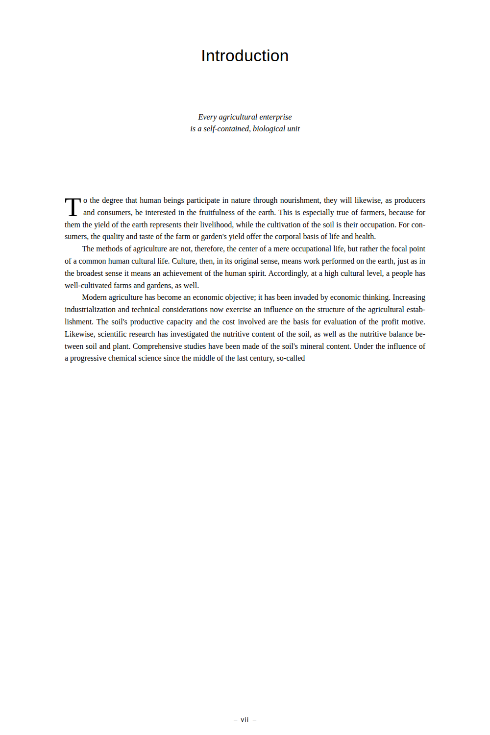Introduction
Every agricultural enterprise is a self-contained, biological unit
To the degree that human beings participate in nature through nourishment, they will likewise, as producers and consumers, be interested in the fruitfulness of the earth. This is especially true of farmers, because for them the yield of the earth represents their livelihood, while the cultivation of the soil is their occupation. For consumers, the quality and taste of the farm or garden's yield offer the corporal basis of life and health.
The methods of agriculture are not, therefore, the center of a mere occupational life, but rather the focal point of a common human cultural life. Culture, then, in its original sense, means work performed on the earth, just as in the broadest sense it means an achievement of the human spirit. Accordingly, at a high cultural level, a people has well-cultivated farms and gardens, as well.
Modern agriculture has become an economic objective; it has been invaded by economic thinking. Increasing industrialization and technical considerations now exercise an influence on the structure of the agricultural establishment. The soil's productive capacity and the cost involved are the basis for evaluation of the profit motive. Likewise, scientific research has investigated the nutritive content of the soil, as well as the nutritive balance between soil and plant. Comprehensive studies have been made of the soil's mineral content. Under the influence of a progressive chemical science since the middle of the last century, so-called
–vii–